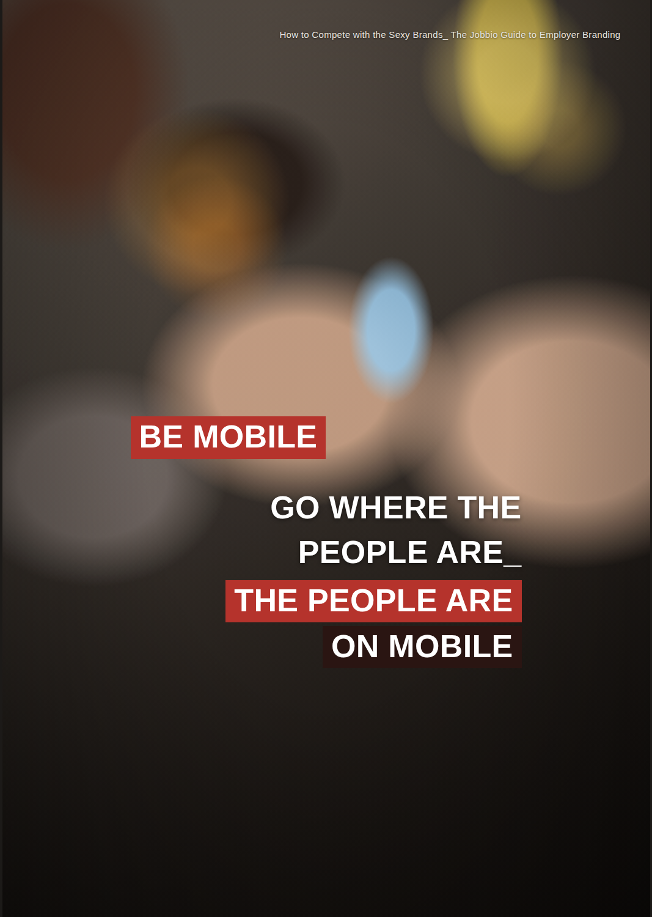How to Compete with the Sexy Brands_ The Jobbio Guide to Employer Branding
Be Mobile Go where the people are_ The people are on mobile